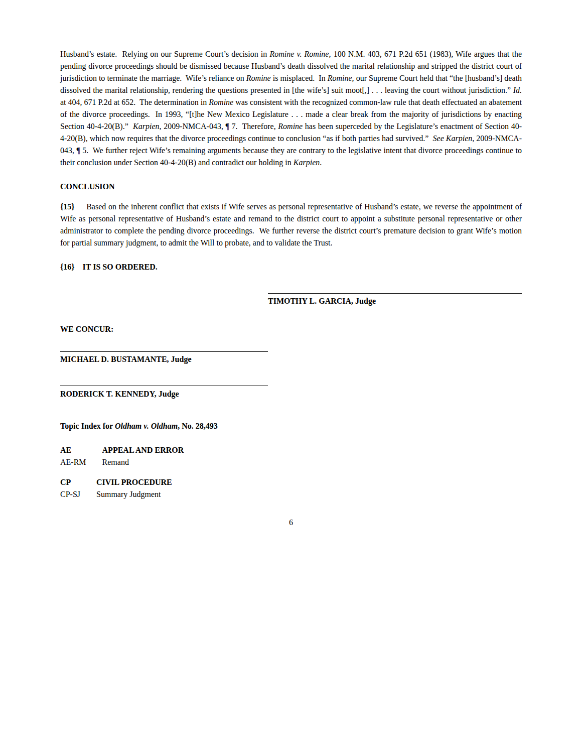Husband’s estate. Relying on our Supreme Court’s decision in Romine v. Romine, 100 N.M. 403, 671 P.2d 651 (1983), Wife argues that the pending divorce proceedings should be dismissed because Husband’s death dissolved the marital relationship and stripped the district court of jurisdiction to terminate the marriage. Wife’s reliance on Romine is misplaced. In Romine, our Supreme Court held that “the [husband’s] death dissolved the marital relationship, rendering the questions presented in [the wife’s] suit moot[,] . . . leaving the court without jurisdiction.” Id. at 404, 671 P.2d at 652. The determination in Romine was consistent with the recognized common-law rule that death effectuated an abatement of the divorce proceedings. In 1993, “[t]he New Mexico Legislature . . . made a clear break from the majority of jurisdictions by enacting Section 40-4-20(B).” Karpien, 2009-NMCA-043, ¶ 7. Therefore, Romine has been superceded by the Legislature’s enactment of Section 40-4-20(B), which now requires that the divorce proceedings continue to conclusion “as if both parties had survived.” See Karpien, 2009-NMCA-043, ¶ 5. We further reject Wife’s remaining arguments because they are contrary to the legislative intent that divorce proceedings continue to their conclusion under Section 40-4-20(B) and contradict our holding in Karpien.
CONCLUSION
{15} Based on the inherent conflict that exists if Wife serves as personal representative of Husband’s estate, we reverse the appointment of Wife as personal representative of Husband’s estate and remand to the district court to appoint a substitute personal representative or other administrator to complete the pending divorce proceedings. We further reverse the district court’s premature decision to grant Wife’s motion for partial summary judgment, to admit the Will to probate, and to validate the Trust.
{16} IT IS SO ORDERED.
TIMOTHY L. GARCIA, Judge
WE CONCUR:
MICHAEL D. BUSTAMANTE, Judge
RODERICK T. KENNEDY, Judge
Topic Index for Oldham v. Oldham, No. 28,493
| AE | APPEAL AND ERROR |
| AE-RM | Remand |
| CP | CIVIL PROCEDURE |
| CP-SJ | Summary Judgment |
6